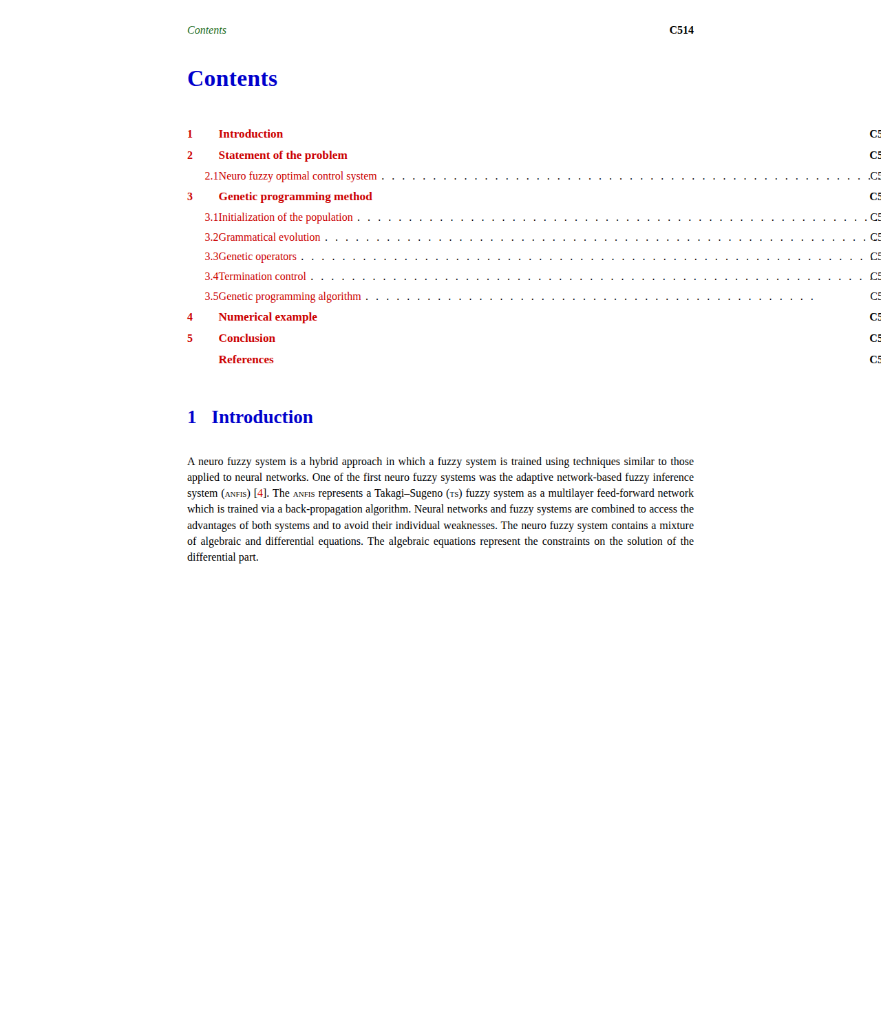Contents C514
Contents
| 1 | Introduction | C514 |
| 2 | Statement of the problem | C515 |
| 2.1 | Neuro fuzzy optimal control system . . . . . . . . . . . . . . . . . . . . . . . . . . . . . . . . . . . . . . . . . . . . . . . . . . . | C517 |
| 3 | Genetic programming method | C518 |
| 3.1 | Initialization of the population . . . . . . . . . . . . . . . . . . . . . . . . . . . . . . . . . . . . . . . . . . . . . . . . . . . | C518 |
| 3.2 | Grammatical evolution . . . . . . . . . . . . . . . . . . . . . . . . . . . . . . . . . . . . . . . . . . . . . . . . . . . . . . . . | C518 |
| 3.3 | Genetic operators . . . . . . . . . . . . . . . . . . . . . . . . . . . . . . . . . . . . . . . . . . . . . . . . . . . . . . . . . . . | C520 |
| 3.4 | Termination control . . . . . . . . . . . . . . . . . . . . . . . . . . . . . . . . . . . . . . . . . . . . . . . . . . . . . . . . | C521 |
| 3.5 | Genetic programming algorithm . . . . . . . . . . . . . . . . . . . . . . . . . . . . . . . . . . . . . . . . . . . . | C521 |
| 4 | Numerical example | C522 |
| 5 | Conclusion | C522 |
| | References | C523 |
1 Introduction
A neuro fuzzy system is a hybrid approach in which a fuzzy system is trained using techniques similar to those applied to neural networks. One of the first neuro fuzzy systems was the adaptive network-based fuzzy inference system (anfis) [4]. The anfis represents a Takagi–Sugeno (ts) fuzzy system as a multilayer feed-forward network which is trained via a back-propagation algorithm. Neural networks and fuzzy systems are combined to access the advantages of both systems and to avoid their individual weaknesses. The neuro fuzzy system contains a mixture of algebraic and differential equations. The algebraic equations represent the constraints on the solution of the differential part.